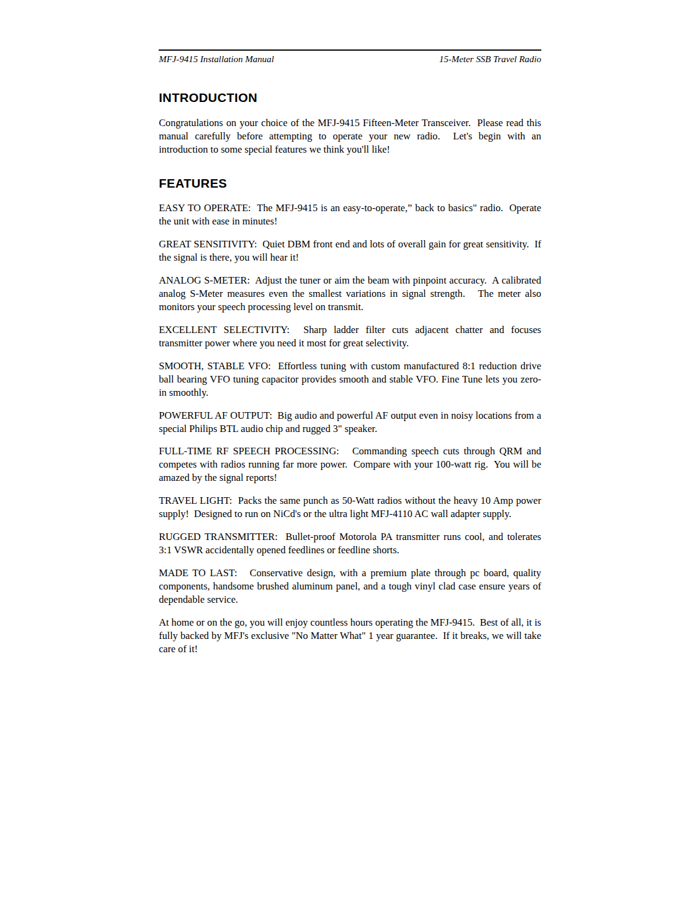MFJ-9415 Installation Manual 15-Meter SSB Travel Radio
INTRODUCTION
Congratulations on your choice of the MFJ-9415 Fifteen-Meter Transceiver. Please read this manual carefully before attempting to operate your new radio. Let's begin with an introduction to some special features we think you'll like!
FEATURES
EASY TO OPERATE: The MFJ-9415 is an easy-to-operate,” back to basics" radio. Operate the unit with ease in minutes!
GREAT SENSITIVITY: Quiet DBM front end and lots of overall gain for great sensitivity. If the signal is there, you will hear it!
ANALOG S-METER: Adjust the tuner or aim the beam with pinpoint accuracy. A calibrated analog S-Meter measures even the smallest variations in signal strength. The meter also monitors your speech processing level on transmit.
EXCELLENT SELECTIVITY: Sharp ladder filter cuts adjacent chatter and focuses transmitter power where you need it most for great selectivity.
SMOOTH, STABLE VFO: Effortless tuning with custom manufactured 8:1 reduction drive ball bearing VFO tuning capacitor provides smooth and stable VFO. Fine Tune lets you zero-in smoothly.
POWERFUL AF OUTPUT: Big audio and powerful AF output even in noisy locations from a special Philips BTL audio chip and rugged 3" speaker.
FULL-TIME RF SPEECH PROCESSING: Commanding speech cuts through QRM and competes with radios running far more power. Compare with your 100-watt rig. You will be amazed by the signal reports!
TRAVEL LIGHT: Packs the same punch as 50-Watt radios without the heavy 10 Amp power supply! Designed to run on NiCd's or the ultra light MFJ-4110 AC wall adapter supply.
RUGGED TRANSMITTER: Bullet-proof Motorola PA transmitter runs cool, and tolerates 3:1 VSWR accidentally opened feedlines or feedline shorts.
MADE TO LAST: Conservative design, with a premium plate through pc board, quality components, handsome brushed aluminum panel, and a tough vinyl clad case ensure years of dependable service.
At home or on the go, you will enjoy countless hours operating the MFJ-9415. Best of all, it is fully backed by MFJ's exclusive "No Matter What" 1 year guarantee. If it breaks, we will take care of it!